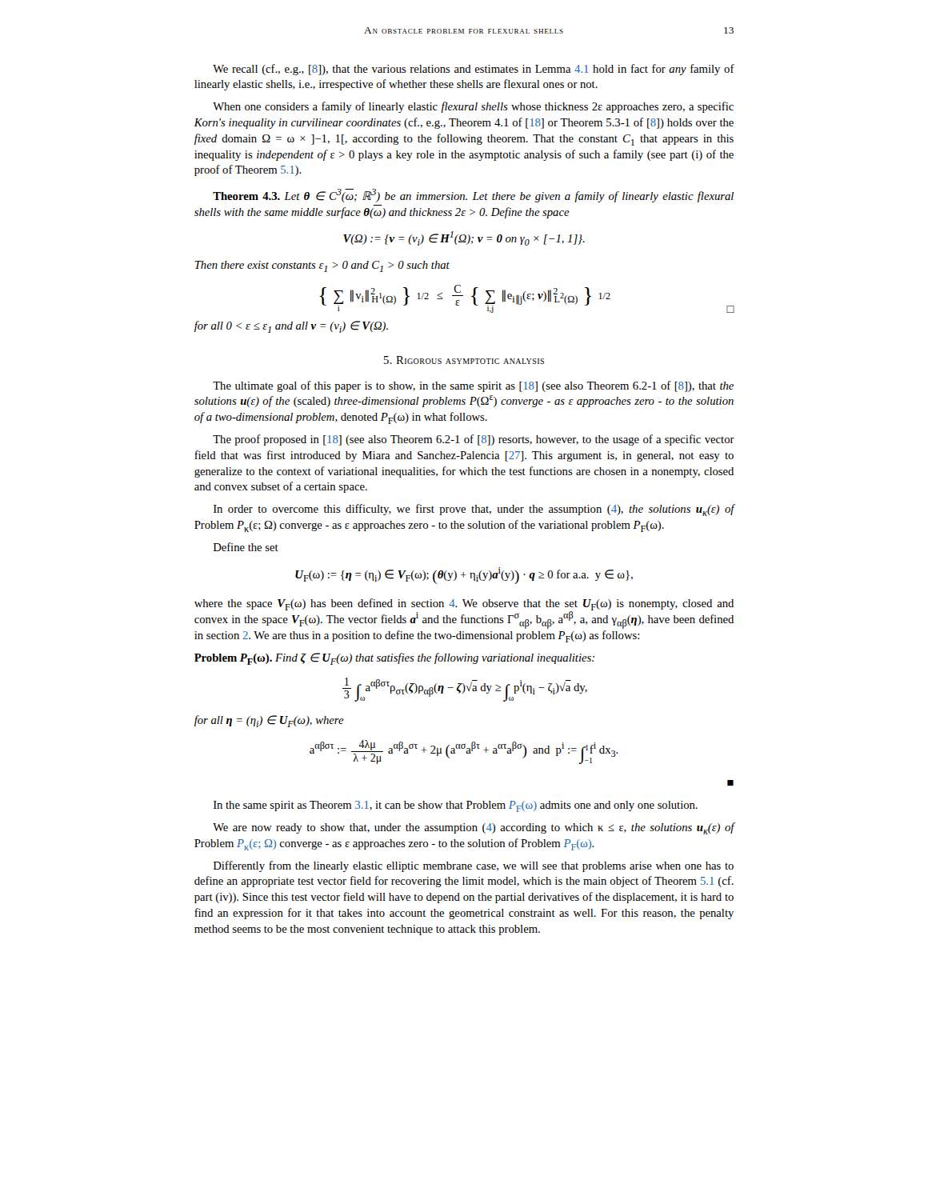An obstacle problem for flexural shells 13
We recall (cf., e.g., [8]), that the various relations and estimates in Lemma 4.1 hold in fact for any family of linearly elastic shells, i.e., irrespective of whether these shells are flexural ones or not.
When one considers a family of linearly elastic flexural shells whose thickness 2ε approaches zero, a specific Korn's inequality in curvilinear coordinates (cf., e.g., Theorem 4.1 of [18] or Theorem 5.3-1 of [8]) holds over the fixed domain Ω = ω × ]−1, 1[, according to the following theorem. That the constant C1 that appears in this inequality is independent of ε > 0 plays a key role in the asymptotic analysis of such a family (see part (i) of the proof of Theorem 5.1).
Theorem 4.3. Let θ ∈ C3(ω; ℝ3) be an immersion. Let there be given a family of linearly elastic flexural shells with the same middle surface θ(ω) and thickness 2ε > 0. Define the space
V(Ω) := {v = (vi) ∈ H1(Ω); v = 0 on γ0 × [−1, 1]}.
Then there exist constants ε1 > 0 and C1 > 0 such that
{ ∑i ∥vi∥2H1(Ω) }1/2 ≤ Cε { ∑i,j ∥ei∥j(ε; v)∥2L2(Ω) }1/2
for all 0 < ε ≤ ε1 and all v = (vi) ∈ V(Ω). □
5. Rigorous asymptotic analysis
The ultimate goal of this paper is to show, in the same spirit as [18] (see also Theorem 6.2-1 of [8]), that the solutions u(ε) of the (scaled) three-dimensional problems P(Ωε) converge - as ε approaches zero - to the solution of a two-dimensional problem, denoted PF(ω) in what follows.
The proof proposed in [18] (see also Theorem 6.2-1 of [8]) resorts, however, to the usage of a specific vector field that was first introduced by Miara and Sanchez-Palencia [27]. This argument is, in general, not easy to generalize to the context of variational inequalities, for which the test functions are chosen in a nonempty, closed and convex subset of a certain space.
In order to overcome this difficulty, we first prove that, under the assumption (4), the solutions uκ(ε) of Problem Pκ(ε; Ω) converge - as ε approaches zero - to the solution of the variational problem PF(ω).
Define the set
UF(ω) := {η = (ηi) ∈ VF(ω); (θ(y) + ηi(y)ai(y)) · q ≥ 0 for a.a. y ∈ ω},
where the space VF(ω) has been defined in section 4. We observe that the set UF(ω) is nonempty, closed and convex in the space VF(ω). The vector fields ai and the functions Γσαβ, bαβ, aαβ, a, and γαβ(η), have been defined in section 2. We are thus in a position to define the two-dimensional problem PF(ω) as follows:
Problem PF(ω). Find ζ ∈ UF(ω) that satisfies the following variational inequalities:
13 ∫ω aαβστρστ(ζ)ραβ(η − ζ)√a dy ≥ ∫ω pi(ηi − ζi)√a dy,
for all η = (ηi) ∈ UF(ω), where
aαβστ := 4λμ λ + 2μ aαβaστ + 2μ (aασaβτ + aατaβσ) and pi := ∫−11 fi dx3.
■
In the same spirit as Theorem 3.1, it can be show that Problem PF(ω) admits one and only one solution.
We are now ready to show that, under the assumption (4) according to which κ ≤ ε, the solutions uκ(ε) of Problem Pκ(ε; Ω) converge - as ε approaches zero - to the solution of Problem PF(ω).
Differently from the linearly elastic elliptic membrane case, we will see that problems arise when one has to define an appropriate test vector field for recovering the limit model, which is the main object of Theorem 5.1 (cf. part (iv)). Since this test vector field will have to depend on the partial derivatives of the displacement, it is hard to find an expression for it that takes into account the geometrical constraint as well. For this reason, the penalty method seems to be the most convenient technique to attack this problem.